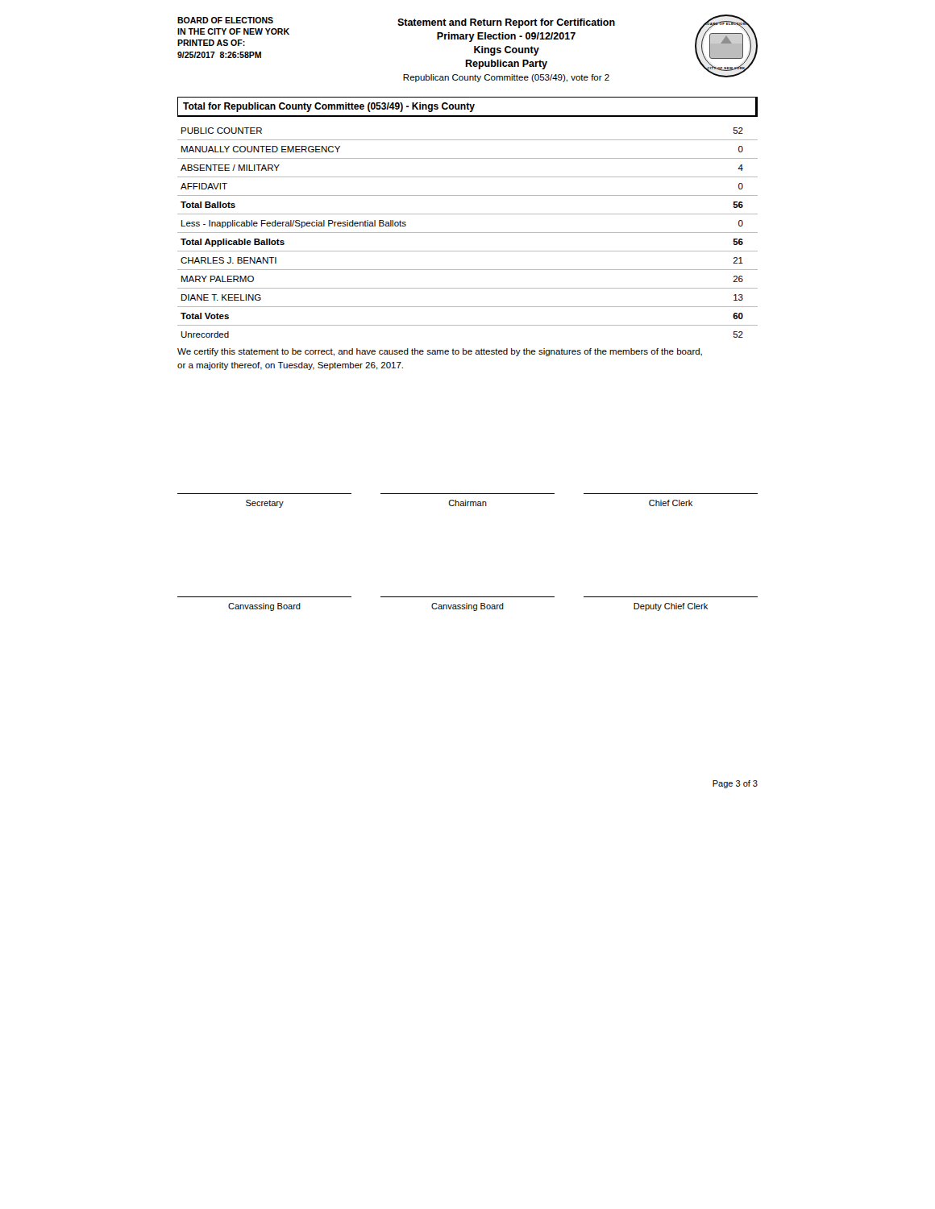BOARD OF ELECTIONS
IN THE CITY OF NEW YORK
PRINTED AS OF:
9/25/2017 8:26:58PM
Statement and Return Report for Certification
Primary Election - 09/12/2017
Kings County
Republican Party
Republican County Committee (053/49), vote for 2
BOARD OF ELECTIONS
CITY OF NEW YORK
Total for Republican County Committee (053/49) - Kings County
| PUBLIC COUNTER | 52 |
| MANUALLY COUNTED EMERGENCY | 0 |
| ABSENTEE / MILITARY | 4 |
| AFFIDAVIT | 0 |
| Total Ballots | 56 |
| Less - Inapplicable Federal/Special Presidential Ballots | 0 |
| Total Applicable Ballots | 56 |
| CHARLES J. BENANTI | 21 |
| MARY PALERMO | 26 |
| DIANE T. KEELING | 13 |
| Total Votes | 60 |
| Unrecorded | 52 |
We certify this statement to be correct, and have caused the same to be attested by the signatures of the members of the board,
or a majority thereof, on Tuesday, September 26, 2017.
Secretary
Chairman
Chief Clerk
Canvassing Board
Canvassing Board
Deputy Chief Clerk
Page 3 of 3